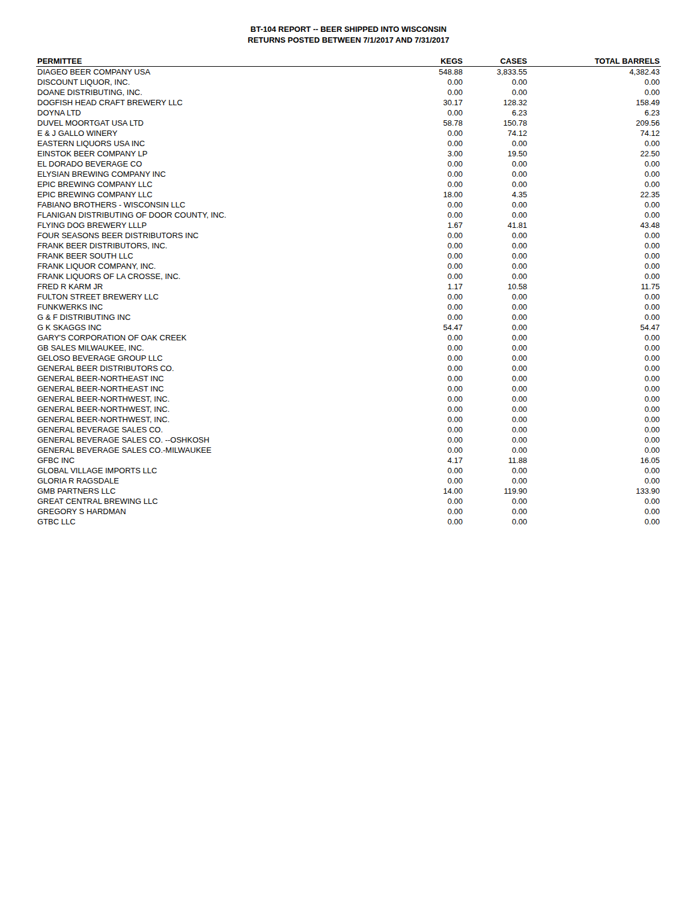BT-104 REPORT -- BEER SHIPPED INTO WISCONSIN
RETURNS POSTED BETWEEN 7/1/2017 AND 7/31/2017
| PERMITTEE | KEGS | CASES | TOTAL BARRELS |
| --- | --- | --- | --- |
| DIAGEO BEER COMPANY USA | 548.88 | 3,833.55 | 4,382.43 |
| DISCOUNT LIQUOR, INC. | 0.00 | 0.00 | 0.00 |
| DOANE DISTRIBUTING, INC. | 0.00 | 0.00 | 0.00 |
| DOGFISH HEAD CRAFT BREWERY LLC | 30.17 | 128.32 | 158.49 |
| DOYNA LTD | 0.00 | 6.23 | 6.23 |
| DUVEL MOORTGAT USA LTD | 58.78 | 150.78 | 209.56 |
| E & J GALLO WINERY | 0.00 | 74.12 | 74.12 |
| EASTERN LIQUORS USA INC | 0.00 | 0.00 | 0.00 |
| EINSTOK BEER COMPANY LP | 3.00 | 19.50 | 22.50 |
| EL DORADO BEVERAGE CO | 0.00 | 0.00 | 0.00 |
| ELYSIAN BREWING COMPANY INC | 0.00 | 0.00 | 0.00 |
| EPIC BREWING COMPANY LLC | 0.00 | 0.00 | 0.00 |
| EPIC BREWING COMPANY LLC | 18.00 | 4.35 | 22.35 |
| FABIANO BROTHERS - WISCONSIN LLC | 0.00 | 0.00 | 0.00 |
| FLANIGAN DISTRIBUTING OF DOOR COUNTY, INC. | 0.00 | 0.00 | 0.00 |
| FLYING DOG BREWERY LLLP | 1.67 | 41.81 | 43.48 |
| FOUR SEASONS BEER DISTRIBUTORS INC | 0.00 | 0.00 | 0.00 |
| FRANK BEER DISTRIBUTORS, INC. | 0.00 | 0.00 | 0.00 |
| FRANK BEER SOUTH LLC | 0.00 | 0.00 | 0.00 |
| FRANK LIQUOR COMPANY, INC. | 0.00 | 0.00 | 0.00 |
| FRANK LIQUORS OF LA CROSSE, INC. | 0.00 | 0.00 | 0.00 |
| FRED R KARM JR | 1.17 | 10.58 | 11.75 |
| FULTON STREET BREWERY LLC | 0.00 | 0.00 | 0.00 |
| FUNKWERKS INC | 0.00 | 0.00 | 0.00 |
| G & F DISTRIBUTING INC | 0.00 | 0.00 | 0.00 |
| G K SKAGGS INC | 54.47 | 0.00 | 54.47 |
| GARY'S CORPORATION OF OAK CREEK | 0.00 | 0.00 | 0.00 |
| GB SALES MILWAUKEE, INC. | 0.00 | 0.00 | 0.00 |
| GELOSO BEVERAGE GROUP LLC | 0.00 | 0.00 | 0.00 |
| GENERAL BEER DISTRIBUTORS CO. | 0.00 | 0.00 | 0.00 |
| GENERAL BEER-NORTHEAST INC | 0.00 | 0.00 | 0.00 |
| GENERAL BEER-NORTHEAST INC | 0.00 | 0.00 | 0.00 |
| GENERAL BEER-NORTHWEST, INC. | 0.00 | 0.00 | 0.00 |
| GENERAL BEER-NORTHWEST, INC. | 0.00 | 0.00 | 0.00 |
| GENERAL BEER-NORTHWEST, INC. | 0.00 | 0.00 | 0.00 |
| GENERAL BEVERAGE SALES CO. | 0.00 | 0.00 | 0.00 |
| GENERAL BEVERAGE SALES CO. --OSHKOSH | 0.00 | 0.00 | 0.00 |
| GENERAL BEVERAGE SALES CO.-MILWAUKEE | 0.00 | 0.00 | 0.00 |
| GFBC INC | 4.17 | 11.88 | 16.05 |
| GLOBAL VILLAGE IMPORTS LLC | 0.00 | 0.00 | 0.00 |
| GLORIA R RAGSDALE | 0.00 | 0.00 | 0.00 |
| GMB PARTNERS LLC | 14.00 | 119.90 | 133.90 |
| GREAT CENTRAL BREWING LLC | 0.00 | 0.00 | 0.00 |
| GREGORY S HARDMAN | 0.00 | 0.00 | 0.00 |
| GTBC LLC | 0.00 | 0.00 | 0.00 |